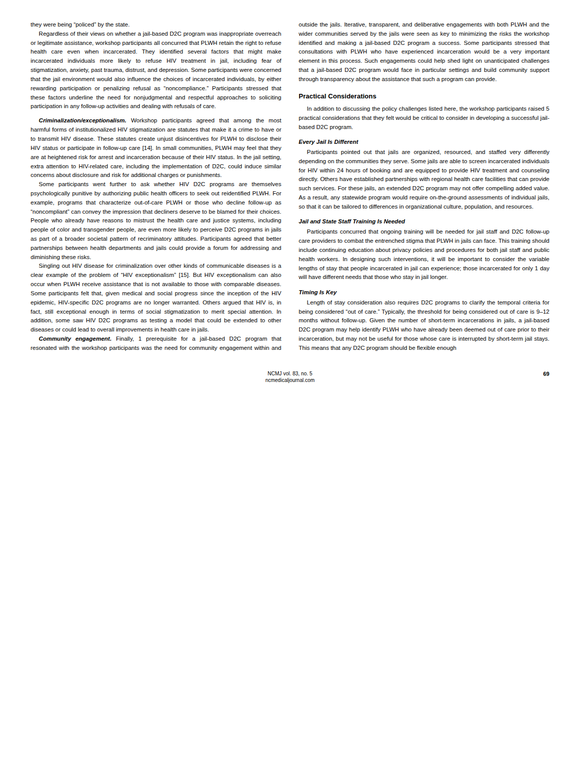they were being “policed” by the state.
Regardless of their views on whether a jail-based D2C program was inappropriate overreach or legitimate assistance, workshop participants all concurred that PLWH retain the right to refuse health care even when incarcerated. They identified several factors that might make incarcerated individuals more likely to refuse HIV treatment in jail, including fear of stigmatization, anxiety, past trauma, distrust, and depression. Some participants were concerned that the jail environment would also influence the choices of incarcerated individuals, by either rewarding participation or penalizing refusal as “noncompliance.” Participants stressed that these factors underline the need for nonjudgmental and respectful approaches to soliciting participation in any follow-up activities and dealing with refusals of care.
Criminalization/exceptionalism. Workshop participants agreed that among the most harmful forms of institutionalized HIV stigmatization are statutes that make it a crime to have or to transmit HIV disease. These statutes create unjust disincentives for PLWH to disclose their HIV status or participate in follow-up care [14]. In small communities, PLWH may feel that they are at heightened risk for arrest and incarceration because of their HIV status. In the jail setting, extra attention to HIV-related care, including the implementation of D2C, could induce similar concerns about disclosure and risk for additional charges or punishments.
Some participants went further to ask whether HIV D2C programs are themselves psychologically punitive by authorizing public health officers to seek out reidentified PLWH. For example, programs that characterize out-of-care PLWH or those who decline follow-up as “noncompliant” can convey the impression that decliners deserve to be blamed for their choices. People who already have reasons to mistrust the health care and justice systems, including people of color and transgender people, are even more likely to perceive D2C programs in jails as part of a broader societal pattern of recriminatory attitudes. Participants agreed that better partnerships between health departments and jails could provide a forum for addressing and diminishing these risks.
Singling out HIV disease for criminalization over other kinds of communicable diseases is a clear example of the problem of “HIV exceptionalism” [15]. But HIV exceptionalism can also occur when PLWH receive assistance that is not available to those with comparable diseases. Some participants felt that, given medical and social progress since the inception of the HIV epidemic, HIV-specific D2C programs are no longer warranted. Others argued that HIV is, in fact, still exceptional enough in terms of social stigmatization to merit special attention. In addition, some saw HIV D2C programs as testing a model that could be extended to other diseases or could lead to overall improvements in health care in jails.
Community engagement. Finally, 1 prerequisite for a jail-based D2C program that resonated with the workshop participants was the need for community engagement within and outside the jails. Iterative, transparent, and deliberative engagements with both PLWH and the wider communities served by the jails were seen as key to minimizing the risks the workshop identified and making a jail-based D2C program a success. Some participants stressed that consultations with PLWH who have experienced incarceration would be a very important element in this process. Such engagements could help shed light on unanticipated challenges that a jail-based D2C program would face in particular settings and build community support through transparency about the assistance that such a program can provide.
Practical Considerations
In addition to discussing the policy challenges listed here, the workshop participants raised 5 practical considerations that they felt would be critical to consider in developing a successful jail-based D2C program.
Every Jail Is Different
Participants pointed out that jails are organized, resourced, and staffed very differently depending on the communities they serve. Some jails are able to screen incarcerated individuals for HIV within 24 hours of booking and are equipped to provide HIV treatment and counseling directly. Others have established partnerships with regional health care facilities that can provide such services. For these jails, an extended D2C program may not offer compelling added value. As a result, any statewide program would require on-the-ground assessments of individual jails, so that it can be tailored to differences in organizational culture, population, and resources.
Jail and State Staff Training Is Needed
Participants concurred that ongoing training will be needed for jail staff and D2C follow-up care providers to combat the entrenched stigma that PLWH in jails can face. This training should include continuing education about privacy policies and procedures for both jail staff and public health workers. In designing such interventions, it will be important to consider the variable lengths of stay that people incarcerated in jail can experience; those incarcerated for only 1 day will have different needs that those who stay in jail longer.
Timing Is Key
Length of stay consideration also requires D2C programs to clarify the temporal criteria for being considered “out of care.” Typically, the threshold for being considered out of care is 9–12 months without follow-up. Given the number of short-term incarcerations in jails, a jail-based D2C program may help identify PLWH who have already been deemed out of care prior to their incarceration, but may not be useful for those whose care is interrupted by short-term jail stays. This means that any D2C program should be flexible enough
69 NCMJ vol. 83, no. 5
ncmedicaljournal.com